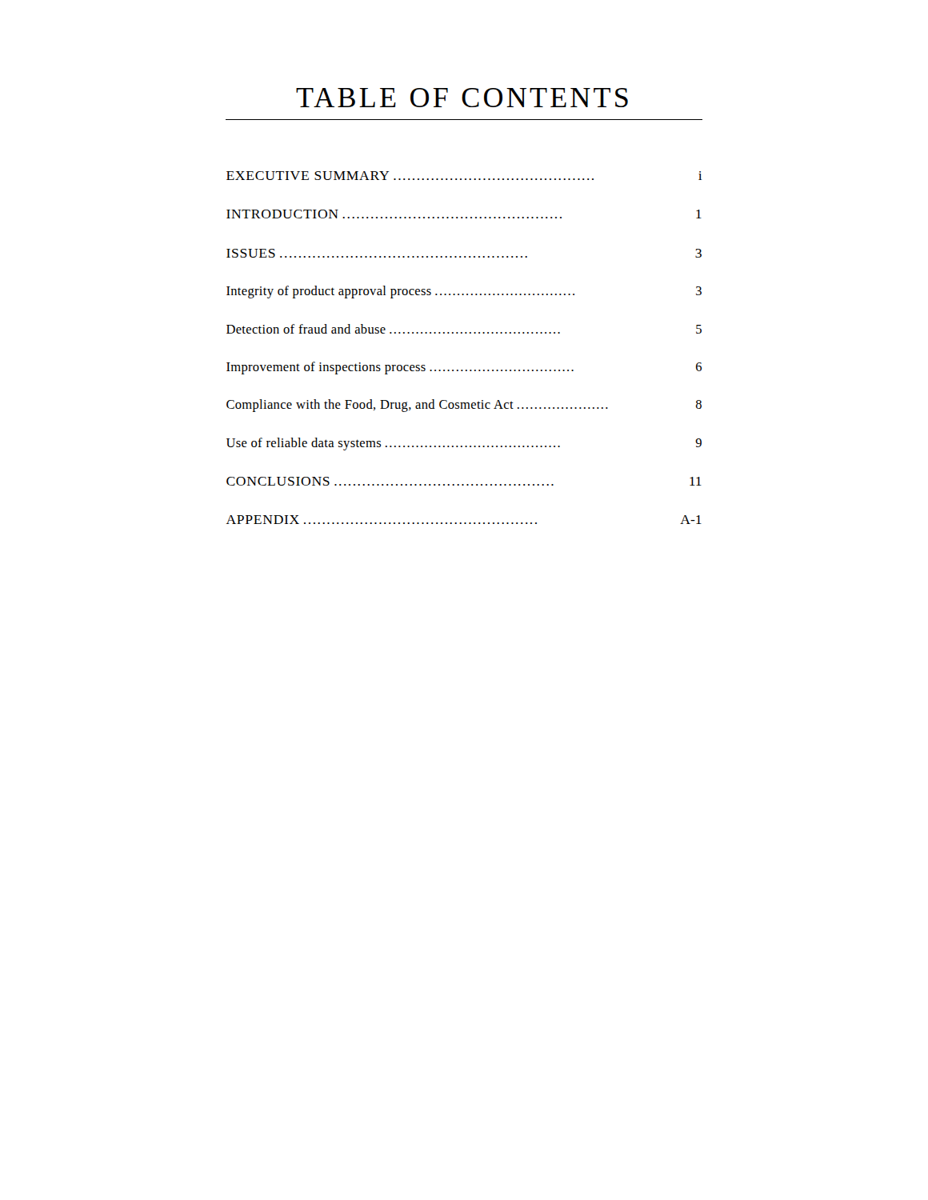TABLE OF CONTENTS
EXECUTIVE SUMMARY ........................................... i
INTRODUCTION ............................................... 1
ISSUES ..................................................... 3
Integrity of product approval process ................................ 3
Detection of fraud and abuse ....................................... 5
Improvement of inspections process ................................. 6
Compliance with the Food, Drug, and Cosmetic Act ..................... 8
Use of reliable data systems ........................................ 9
CONCLUSIONS ............................................... 11
APPENDIX .................................................. A-1